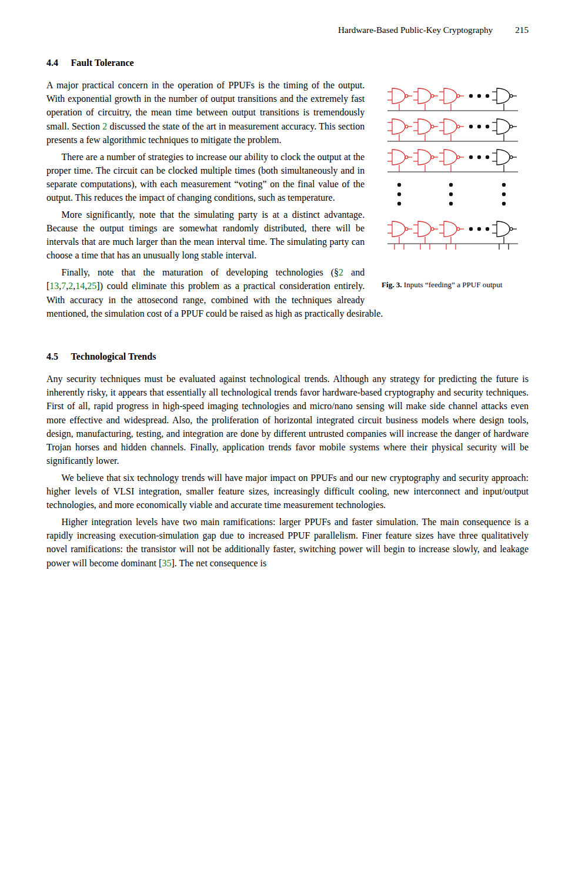Hardware-Based Public-Key Cryptography 215
4.4 Fault Tolerance
Fig. 3. Inputs “feeding” a PPUF output
A major practical concern in the operation of PPUFs is the timing of the output. With exponential growth in the number of output transitions and the extremely fast operation of circuitry, the mean time between output transitions is tremendously small. Section 2 discussed the state of the art in measurement accuracy. This section presents a few algorithmic techniques to mitigate the problem.
There are a number of strategies to increase our ability to clock the output at the proper time. The circuit can be clocked multiple times (both simultaneously and in separate computations), with each measurement “voting” on the final value of the output. This reduces the impact of changing conditions, such as temperature.
More significantly, note that the simulating party is at a distinct advantage. Because the output timings are somewhat randomly distributed, there will be intervals that are much larger than the mean interval time. The simulating party can choose a time that has an unusually long stable interval.
Finally, note that the maturation of developing technologies (§2 and [13,7,2,14,25]) could eliminate this problem as a practical consideration entirely. With accuracy in the attosecond range, combined with the techniques already mentioned, the simulation cost of a PPUF could be raised as high as practically desirable.
4.5 Technological Trends
Any security techniques must be evaluated against technological trends. Although any strategy for predicting the future is inherently risky, it appears that essentially all technological trends favor hardware-based cryptography and security techniques. First of all, rapid progress in high-speed imaging technologies and micro/nano sensing will make side channel attacks even more effective and widespread. Also, the proliferation of horizontal integrated circuit business models where design tools, design, manufacturing, testing, and integration are done by different untrusted companies will increase the danger of hardware Trojan horses and hidden channels. Finally, application trends favor mobile systems where their physical security will be significantly lower.
We believe that six technology trends will have major impact on PPUFs and our new cryptography and security approach: higher levels of VLSI integration, smaller feature sizes, increasingly difficult cooling, new interconnect and input/output technologies, and more economically viable and accurate time measurement technologies.
Higher integration levels have two main ramifications: larger PPUFs and faster simulation. The main consequence is a rapidly increasing execution-simulation gap due to increased PPUF parallelism. Finer feature sizes have three qualitatively novel ramifications: the transistor will not be additionally faster, switching power will begin to increase slowly, and leakage power will become dominant [35]. The net consequence is